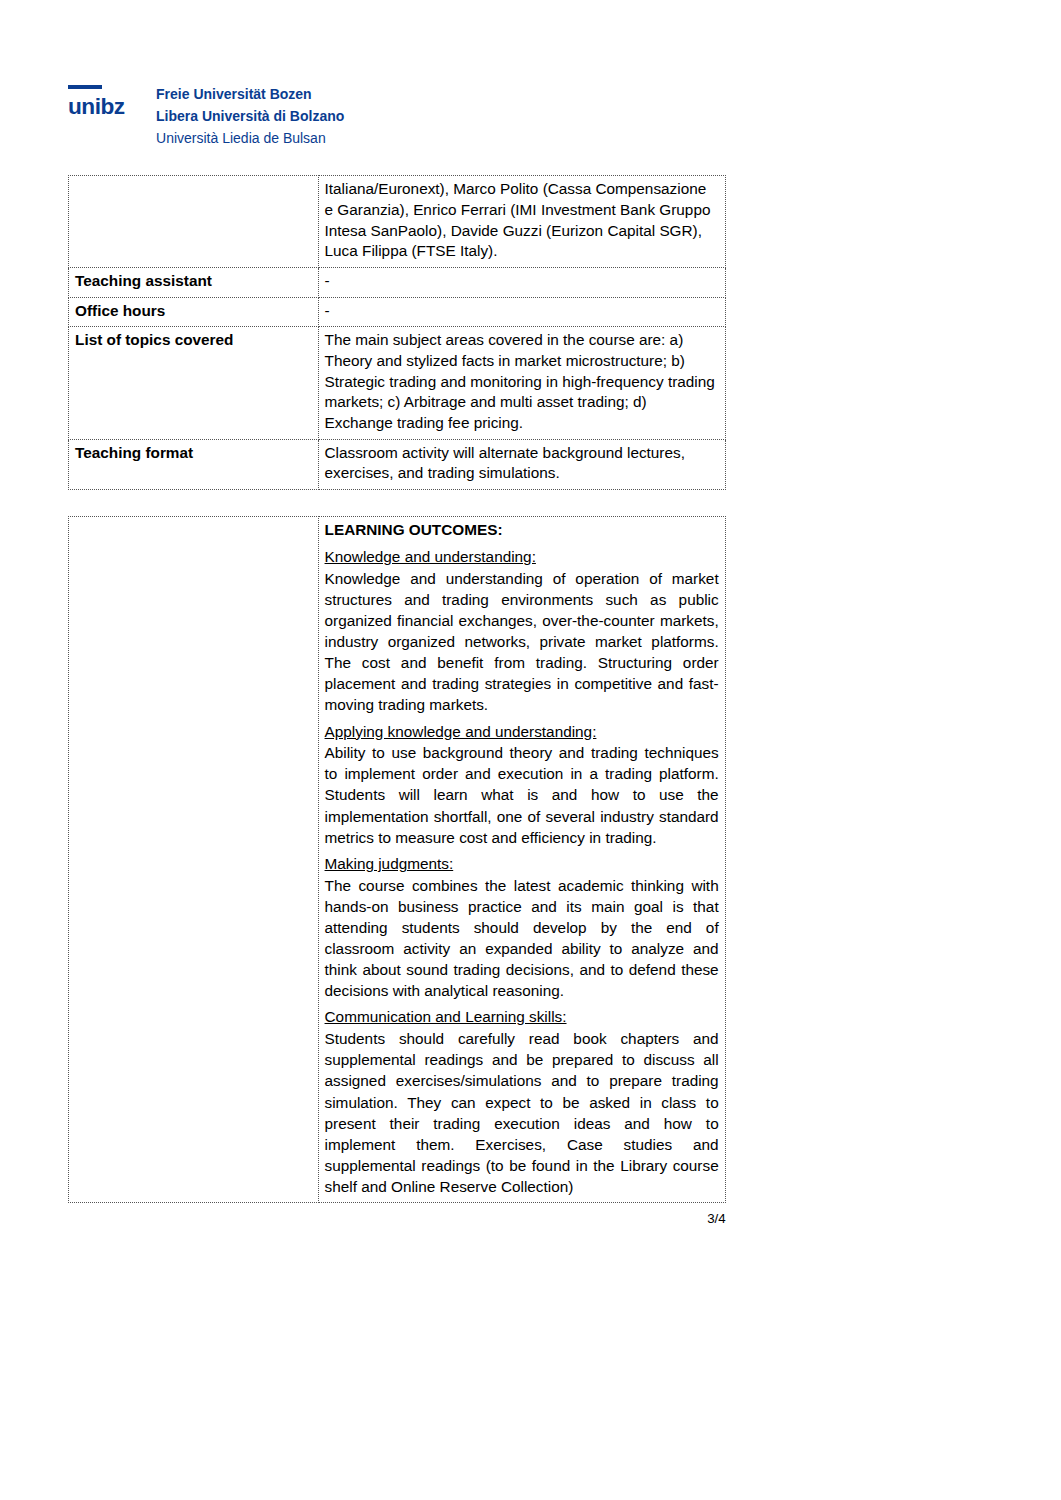unibz
Freie Universität Bozen
Libera Università di Bolzano
Università Liedia de Bulsan
| | Italiana/Euronext), Marco Polito (Cassa Compensazione e Garanzia), Enrico Ferrari (IMI Investment Bank Gruppo Intesa SanPaolo), Davide Guzzi (Eurizon Capital SGR), Luca Filippa (FTSE Italy). |
| Teaching assistant | - |
| Office hours | - |
| List of topics covered | The main subject areas covered in the course are: a) Theory and stylized facts in market microstructure; b) Strategic trading and monitoring in high-frequency trading markets; c) Arbitrage and multi asset trading; d) Exchange trading fee pricing. |
| Teaching format | Classroom activity will alternate background lectures, exercises, and trading simulations. |
| | LEARNING OUTCOMES: Knowledge and understanding: Knowledge and understanding of operation of market structures and trading environments such as public organized financial exchanges, over-the-counter markets, industry organized networks, private market platforms. The cost and benefit from trading. Structuring order placement and trading strategies in competitive and fast-moving trading markets. Applying knowledge and understanding: Ability to use background theory and trading techniques to implement order and execution in a trading platform. Students will learn what is and how to use the implementation shortfall, one of several industry standard metrics to measure cost and efficiency in trading. Making judgments: The course combines the latest academic thinking with hands-on business practice and its main goal is that attending students should develop by the end of classroom activity an expanded ability to analyze and think about sound trading decisions, and to defend these decisions with analytical reasoning. Communication and Learning skills: Students should carefully read book chapters and supplemental readings and be prepared to discuss all assigned exercises/simulations and to prepare trading simulation. They can expect to be asked in class to present their trading execution ideas and how to implement them. Exercises, Case studies and supplemental readings (to be found in the Library course shelf and Online Reserve Collection) |
3/4